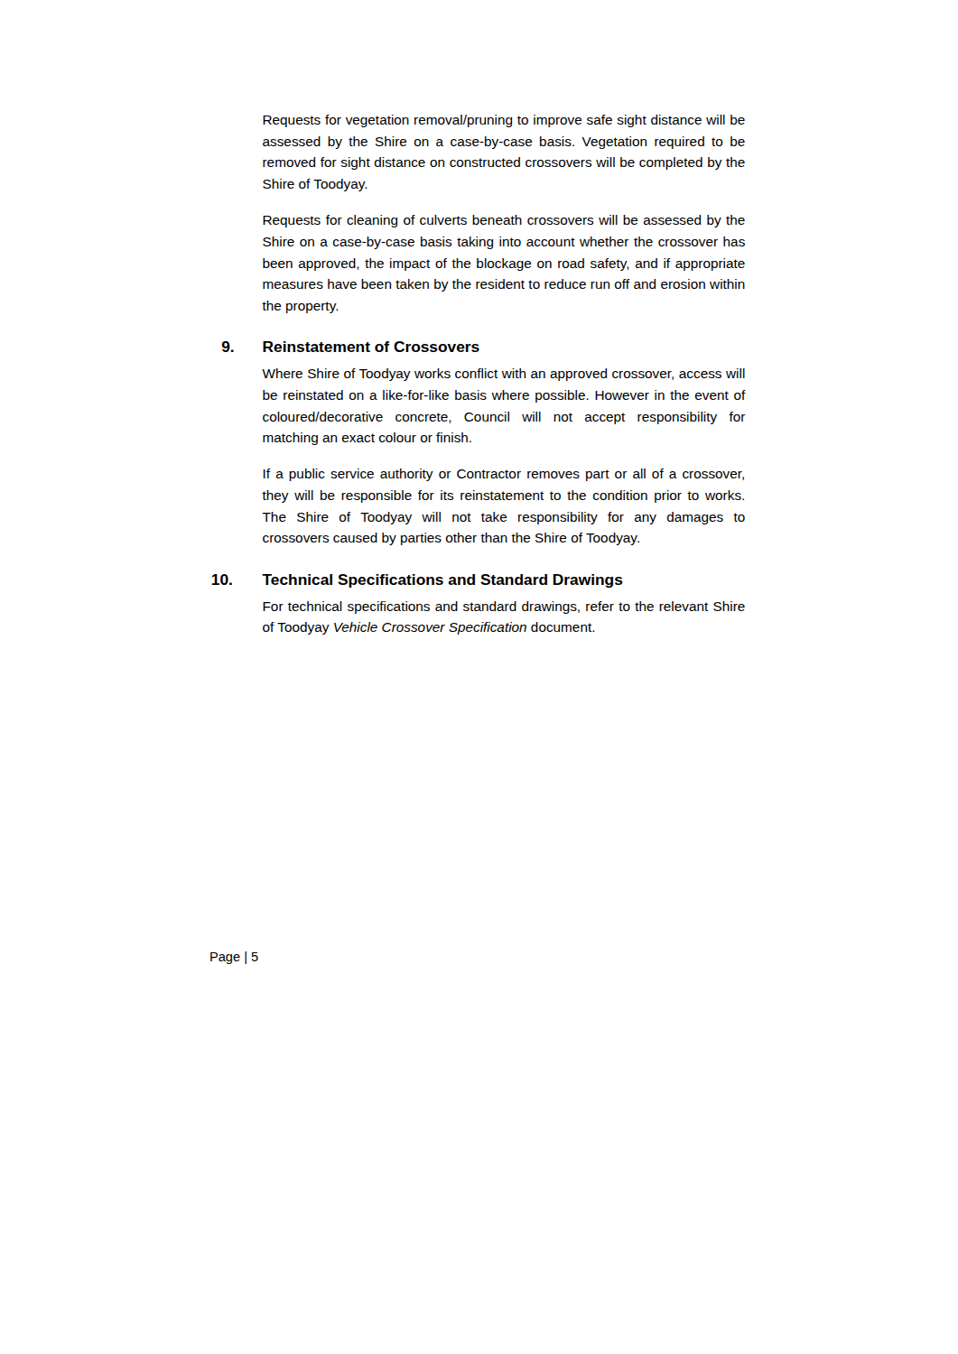Requests for vegetation removal/pruning to improve safe sight distance will be assessed by the Shire on a case-by-case basis. Vegetation required to be removed for sight distance on constructed crossovers will be completed by the Shire of Toodyay.
Requests for cleaning of culverts beneath crossovers will be assessed by the Shire on a case-by-case basis taking into account whether the crossover has been approved, the impact of the blockage on road safety, and if appropriate measures have been taken by the resident to reduce run off and erosion within the property.
9. Reinstatement of Crossovers
Where Shire of Toodyay works conflict with an approved crossover, access will be reinstated on a like-for-like basis where possible. However in the event of coloured/decorative concrete, Council will not accept responsibility for matching an exact colour or finish.
If a public service authority or Contractor removes part or all of a crossover, they will be responsible for its reinstatement to the condition prior to works. The Shire of Toodyay will not take responsibility for any damages to crossovers caused by parties other than the Shire of Toodyay.
10. Technical Specifications and Standard Drawings
For technical specifications and standard drawings, refer to the relevant Shire of Toodyay Vehicle Crossover Specification document.
Page | 5